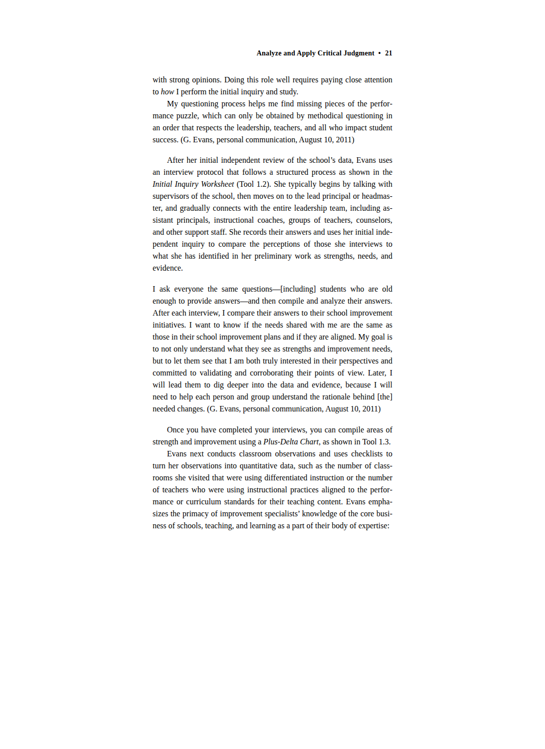Analyze and Apply Critical Judgment •21
with strong opinions. Doing this role well requires paying close attention to how I perform the initial inquiry and study.
My questioning process helps me find missing pieces of the performance puzzle, which can only be obtained by methodical questioning in an order that respects the leadership, teachers, and all who impact student success. (G. Evans, personal communication, August 10, 2011)
After her initial independent review of the school’s data, Evans uses an interview protocol that follows a structured process as shown in the Initial Inquiry Worksheet (Tool 1.2). She typically begins by talking with supervisors of the school, then moves on to the lead principal or headmaster, and gradually connects with the entire leadership team, including assistant principals, instructional coaches, groups of teachers, counselors, and other support staff. She records their answers and uses her initial independent inquiry to compare the perceptions of those she interviews to what she has identified in her preliminary work as strengths, needs, and evidence.
I ask everyone the same questions—[including] students who are old enough to provide answers—and then compile and analyze their answers. After each interview, I compare their answers to their school improvement initiatives. I want to know if the needs shared with me are the same as those in their school improvement plans and if they are aligned. My goal is to not only understand what they see as strengths and improvement needs, but to let them see that I am both truly interested in their perspectives and committed to validating and corroborating their points of view. Later, I will lead them to dig deeper into the data and evidence, because I will need to help each person and group understand the rationale behind [the] needed changes. (G. Evans, personal communication, August 10, 2011)
Once you have completed your interviews, you can compile areas of strength and improvement using a Plus-Delta Chart, as shown in Tool 1.3.
Evans next conducts classroom observations and uses checklists to turn her observations into quantitative data, such as the number of classrooms she visited that were using differentiated instruction or the number of teachers who were using instructional practices aligned to the performance or curriculum standards for their teaching content. Evans emphasizes the primacy of improvement specialists’ knowledge of the core business of schools, teaching, and learning as a part of their body of expertise: